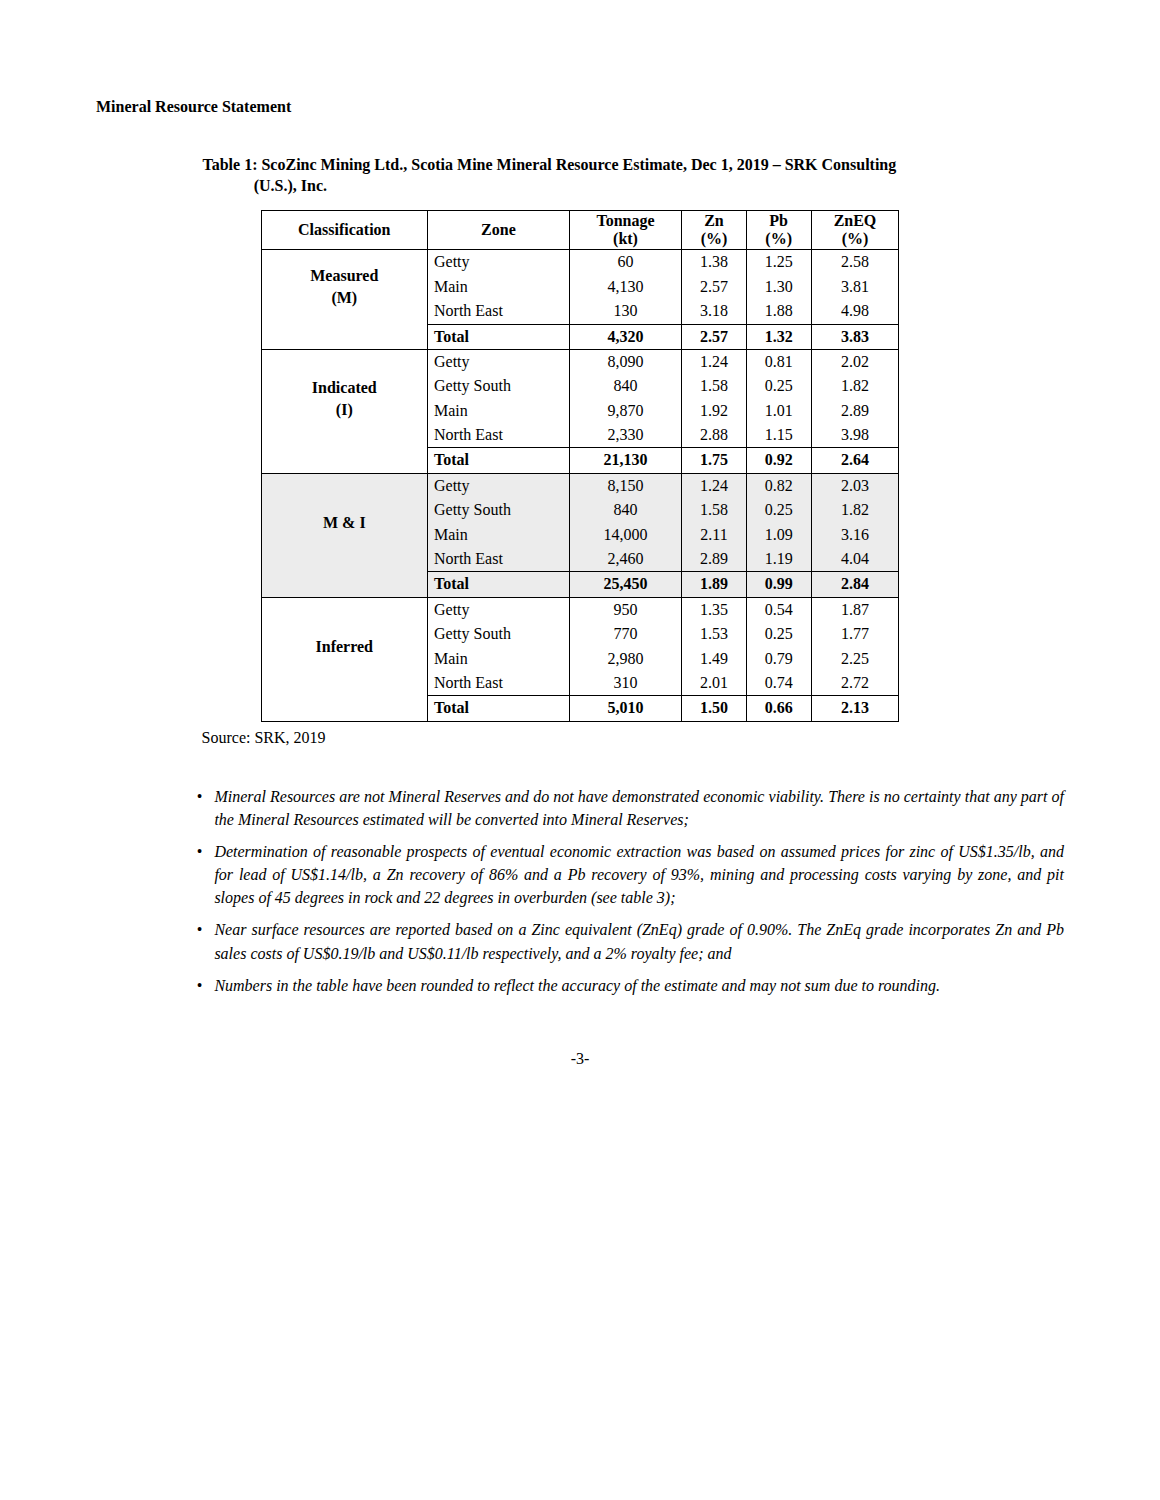Mineral Resource Statement
Table 1: ScoZinc Mining Ltd., Scotia Mine Mineral Resource Estimate, Dec 1, 2019 – SRK Consulting (U.S.), Inc.
| Classification | Zone | Tonnage (kt) | Zn (%) | Pb (%) | ZnEQ (%) |
| --- | --- | --- | --- | --- | --- |
| Measured (M) | Getty | 60 | 1.38 | 1.25 | 2.58 |
| Main | 4,130 | 2.57 | 1.30 | 3.81 |
| North East | 130 | 3.18 | 1.88 | 4.98 |
| | Total | 4,320 | 2.57 | 1.32 | 3.83 |
| Indicated (I) | Getty | 8,090 | 1.24 | 0.81 | 2.02 |
| Getty South | 840 | 1.58 | 0.25 | 1.82 |
| Main | 9,870 | 1.92 | 1.01 | 2.89 |
| North East | 2,330 | 2.88 | 1.15 | 3.98 |
| | Total | 21,130 | 1.75 | 0.92 | 2.64 |
| M & I | Getty | 8,150 | 1.24 | 0.82 | 2.03 |
| Getty South | 840 | 1.58 | 0.25 | 1.82 |
| Main | 14,000 | 2.11 | 1.09 | 3.16 |
| North East | 2,460 | 2.89 | 1.19 | 4.04 |
| | Total | 25,450 | 1.89 | 0.99 | 2.84 |
| Inferred | Getty | 950 | 1.35 | 0.54 | 1.87 |
| Getty South | 770 | 1.53 | 0.25 | 1.77 |
| Main | 2,980 | 1.49 | 0.79 | 2.25 |
| North East | 310 | 2.01 | 0.74 | 2.72 |
| | Total | 5,010 | 1.50 | 0.66 | 2.13 |
Source: SRK, 2019
Mineral Resources are not Mineral Reserves and do not have demonstrated economic viability. There is no certainty that any part of the Mineral Resources estimated will be converted into Mineral Reserves;
Determination of reasonable prospects of eventual economic extraction was based on assumed prices for zinc of US$1.35/lb, and for lead of US$1.14/lb, a Zn recovery of 86% and a Pb recovery of 93%, mining and processing costs varying by zone, and pit slopes of 45 degrees in rock and 22 degrees in overburden (see table 3);
Near surface resources are reported based on a Zinc equivalent (ZnEq) grade of 0.90%. The ZnEq grade incorporates Zn and Pb sales costs of US$0.19/lb and US$0.11/lb respectively, and a 2% royalty fee; and
Numbers in the table have been rounded to reflect the accuracy of the estimate and may not sum due to rounding.
-3-